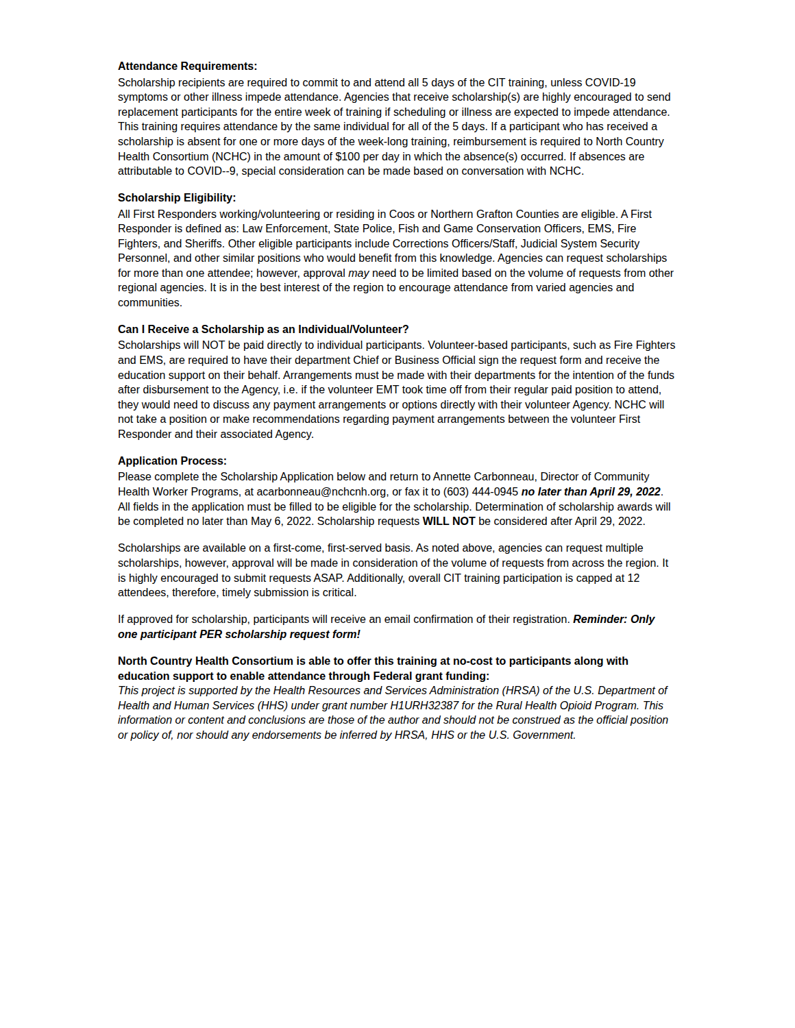Attendance Requirements:
Scholarship recipients are required to commit to and attend all 5 days of the CIT training, unless COVID-19 symptoms or other illness impede attendance. Agencies that receive scholarship(s) are highly encouraged to send replacement participants for the entire week of training if scheduling or illness are expected to impede attendance. This training requires attendance by the same individual for all of the 5 days. If a participant who has received a scholarship is absent for one or more days of the week-long training, reimbursement is required to North Country Health Consortium (NCHC) in the amount of $100 per day in which the absence(s) occurred. If absences are attributable to COVID--9, special consideration can be made based on conversation with NCHC.
Scholarship Eligibility:
All First Responders working/volunteering or residing in Coos or Northern Grafton Counties are eligible. A First Responder is defined as: Law Enforcement, State Police, Fish and Game Conservation Officers, EMS, Fire Fighters, and Sheriffs. Other eligible participants include Corrections Officers/Staff, Judicial System Security Personnel, and other similar positions who would benefit from this knowledge. Agencies can request scholarships for more than one attendee; however, approval may need to be limited based on the volume of requests from other regional agencies. It is in the best interest of the region to encourage attendance from varied agencies and communities.
Can I Receive a Scholarship as an Individual/Volunteer?
Scholarships will NOT be paid directly to individual participants. Volunteer-based participants, such as Fire Fighters and EMS, are required to have their department Chief or Business Official sign the request form and receive the education support on their behalf. Arrangements must be made with their departments for the intention of the funds after disbursement to the Agency, i.e. if the volunteer EMT took time off from their regular paid position to attend, they would need to discuss any payment arrangements or options directly with their volunteer Agency. NCHC will not take a position or make recommendations regarding payment arrangements between the volunteer First Responder and their associated Agency.
Application Process:
Please complete the Scholarship Application below and return to Annette Carbonneau, Director of Community Health Worker Programs, at acarbonneau@nchcnh.org, or fax it to (603) 444-0945 no later than April 29, 2022. All fields in the application must be filled to be eligible for the scholarship. Determination of scholarship awards will be completed no later than May 6, 2022. Scholarship requests WILL NOT be considered after April 29, 2022.
Scholarships are available on a first-come, first-served basis. As noted above, agencies can request multiple scholarships, however, approval will be made in consideration of the volume of requests from across the region. It is highly encouraged to submit requests ASAP. Additionally, overall CIT training participation is capped at 12 attendees, therefore, timely submission is critical.
If approved for scholarship, participants will receive an email confirmation of their registration. Reminder: Only one participant PER scholarship request form!
North Country Health Consortium is able to offer this training at no-cost to participants along with education support to enable attendance through Federal grant funding:
This project is supported by the Health Resources and Services Administration (HRSA) of the U.S. Department of Health and Human Services (HHS) under grant number H1URH32387 for the Rural Health Opioid Program. This information or content and conclusions are those of the author and should not be construed as the official position or policy of, nor should any endorsements be inferred by HRSA, HHS or the U.S. Government.